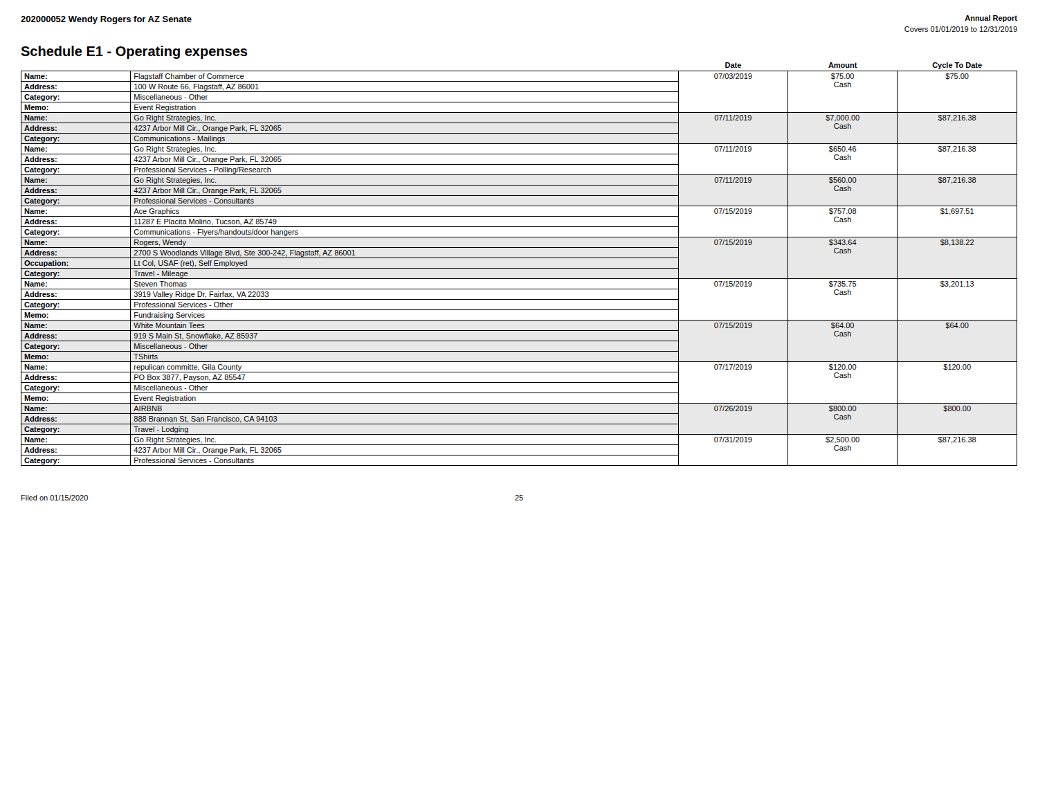202000052 Wendy Rogers for AZ Senate
Annual Report
Covers 01/01/2019 to 12/31/2019
Schedule E1 - Operating expenses
| | Date | Amount | Cycle To Date |
| --- | --- | --- | --- |
| Name: | Flagstaff Chamber of Commerce | 07/03/2019 | $75.00 Cash | $75.00 |
| Address: | 100 W Route 66, Flagstaff, AZ 86001 |
| Category: | Miscellaneous - Other |
| Memo: | Event Registration |
| Name: | Go Right Strategies, Inc. | 07/11/2019 | $7,000.00 Cash | $87,216.38 |
| Address: | 4237 Arbor Mill Cir., Orange Park, FL 32065 |
| Category: | Communications - Mailings |
| Name: | Go Right Strategies, Inc. | 07/11/2019 | $650.46 Cash | $87,216.38 |
| Address: | 4237 Arbor Mill Cir., Orange Park, FL 32065 |
| Category: | Professional Services - Polling/Research |
| Name: | Go Right Strategies, Inc. | 07/11/2019 | $560.00 Cash | $87,216.38 |
| Address: | 4237 Arbor Mill Cir., Orange Park, FL 32065 |
| Category: | Professional Services - Consultants |
| Name: | Ace Graphics | 07/15/2019 | $757.08 Cash | $1,697.51 |
| Address: | 11287 E Placita Molino, Tucson, AZ 85749 |
| Category: | Communications - Flyers/handouts/door hangers |
| Name: | Rogers, Wendy | 07/15/2019 | $343.64 Cash | $8,138.22 |
| Address: | 2700 S Woodlands Village Blvd, Ste 300-242, Flagstaff, AZ 86001 |
| Occupation: | Lt Col, USAF (ret), Self Employed |
| Category: | Travel - Mileage |
| Name: | Steven Thomas | 07/15/2019 | $735.75 Cash | $3,201.13 |
| Address: | 3919 Valley Ridge Dr, Fairfax, VA 22033 |
| Category: | Professional Services - Other |
| Memo: | Fundraising Services |
| Name: | White Mountain Tees | 07/15/2019 | $64.00 Cash | $64.00 |
| Address: | 919 S Main St, Snowflake, AZ 85937 |
| Category: | Miscellaneous - Other |
| Memo: | TShirts |
| Name: | repulican committe, Gila County | 07/17/2019 | $120.00 Cash | $120.00 |
| Address: | PO Box 3877, Payson, AZ 85547 |
| Category: | Miscellaneous - Other |
| Memo: | Event Registration |
| Name: | AIRBNB | 07/26/2019 | $800.00 Cash | $800.00 |
| Address: | 888 Brannan St, San Francisco, CA 94103 |
| Category: | Travel - Lodging |
| Name: | Go Right Strategies, Inc. | 07/31/2019 | $2,500.00 Cash | $87,216.38 |
| Address: | 4237 Arbor Mill Cir., Orange Park, FL 32065 |
| Category: | Professional Services - Consultants |
Filed on 01/15/2020 25